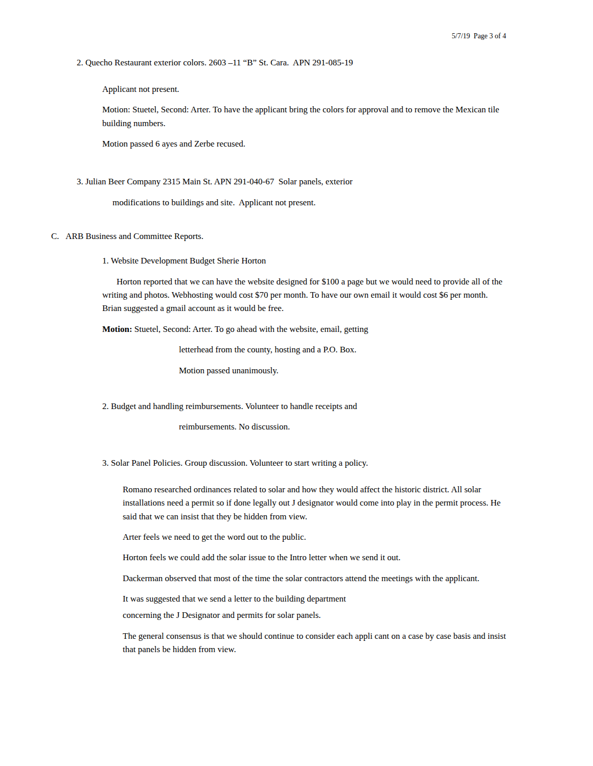5/7/19 Page 3 of 4
2. Quecho Restaurant exterior colors. 2603 –11 “B” St. Cara. APN 291-085-19
Applicant not present.
Motion: Stuetel, Second: Arter. To have the applicant bring the colors for approval and to remove the Mexican tile building numbers.
Motion passed 6 ayes and Zerbe recused.
3. Julian Beer Company 2315 Main St. APN 291-040-67 Solar panels, exterior
modifications to buildings and site. Applicant not present.
C. ARB Business and Committee Reports.
1. Website Development Budget Sherie Horton
Horton reported that we can have the website designed for $100 a page but we would need to provide all of the writing and photos. Webhosting would cost $70 per month. To have our own email it would cost $6 per month. Brian suggested a gmail account as it would be free.
Motion: Stuetel, Second: Arter. To go ahead with the website, email, getting
letterhead from the county, hosting and a P.O. Box.
Motion passed unanimously.
2. Budget and handling reimbursements. Volunteer to handle receipts and
reimbursements. No discussion.
3. Solar Panel Policies. Group discussion. Volunteer to start writing a policy.
Romano researched ordinances related to solar and how they would affect the historic district. All solar installations need a permit so if done legally out J designator would come into play in the permit process. He said that we can insist that they be hidden from view.
Arter feels we need to get the word out to the public.
Horton feels we could add the solar issue to the Intro letter when we send it out.
Dackerman observed that most of the time the solar contractors attend the meetings with the applicant.
It was suggested that we send a letter to the building department
concerning the J Designator and permits for solar panels.
The general consensus is that we should continue to consider each appli cant on a case by case basis and insist that panels be hidden from view.